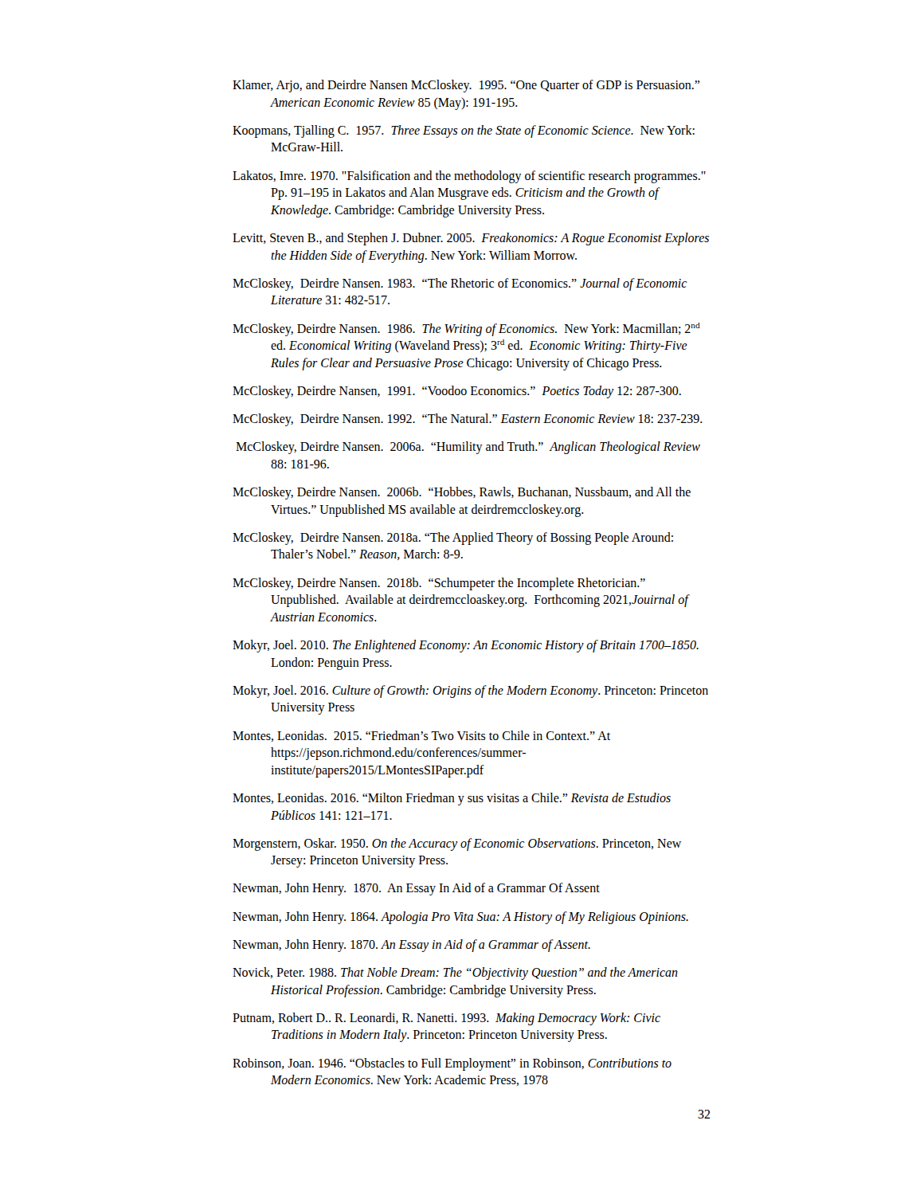Klamer, Arjo, and Deirdre Nansen McCloskey. 1995. “One Quarter of GDP is Persuasion.” American Economic Review 85 (May): 191-195.
Koopmans, Tjalling C. 1957. Three Essays on the State of Economic Science. New York: McGraw-Hill.
Lakatos, Imre. 1970. "Falsification and the methodology of scientific research programmes." Pp. 91–195 in Lakatos and Alan Musgrave eds. Criticism and the Growth of Knowledge. Cambridge: Cambridge University Press.
Levitt, Steven B., and Stephen J. Dubner. 2005. Freakonomics: A Rogue Economist Explores the Hidden Side of Everything. New York: William Morrow.
McCloskey, Deirdre Nansen. 1983. “The Rhetoric of Economics.” Journal of Economic Literature 31: 482-517.
McCloskey, Deirdre Nansen. 1986. The Writing of Economics. New York: Macmillan; 2nd ed. Economical Writing (Waveland Press); 3rd ed. Economic Writing: Thirty-Five Rules for Clear and Persuasive Prose Chicago: University of Chicago Press.
McCloskey, Deirdre Nansen, 1991. “Voodoo Economics.” Poetics Today 12: 287-300.
McCloskey, Deirdre Nansen. 1992. “The Natural.” Eastern Economic Review 18: 237-239.
McCloskey, Deirdre Nansen. 2006a. “Humility and Truth.” Anglican Theological Review 88: 181-96.
McCloskey, Deirdre Nansen. 2006b. “Hobbes, Rawls, Buchanan, Nussbaum, and All the Virtues.” Unpublished MS available at deirdremccloskey.org.
McCloskey, Deirdre Nansen. 2018a. “The Applied Theory of Bossing People Around: Thaler’s Nobel.” Reason, March: 8-9.
McCloskey, Deirdre Nansen. 2018b. “Schumpeter the Incomplete Rhetorician.” Unpublished. Available at deirdremccloaskey.org. Forthcoming 2021,Jouirnal of Austrian Economics.
Mokyr, Joel. 2010. The Enlightened Economy: An Economic History of Britain 1700–1850. London: Penguin Press.
Mokyr, Joel. 2016. Culture of Growth: Origins of the Modern Economy. Princeton: Princeton University Press
Montes, Leonidas. 2015. “Friedman’s Two Visits to Chile in Context.” At https://jepson.richmond.edu/conferences/summer-institute/papers2015/LMontesSIPaper.pdf
Montes, Leonidas. 2016. “Milton Friedman y sus visitas a Chile.” Revista de Estudios Públicos 141: 121–171.
Morgenstern, Oskar. 1950. On the Accuracy of Economic Observations. Princeton, New Jersey: Princeton University Press.
Newman, John Henry. 1870. An Essay In Aid of a Grammar Of Assent
Newman, John Henry. 1864. Apologia Pro Vita Sua: A History of My Religious Opinions.
Newman, John Henry. 1870. An Essay in Aid of a Grammar of Assent.
Novick, Peter. 1988. That Noble Dream: The “Objectivity Question” and the American Historical Profession. Cambridge: Cambridge University Press.
Putnam, Robert D.. R. Leonardi, R. Nanetti. 1993. Making Democracy Work: Civic Traditions in Modern Italy. Princeton: Princeton University Press.
Robinson, Joan. 1946. “Obstacles to Full Employment” in Robinson, Contributions to Modern Economics. New York: Academic Press, 1978
32